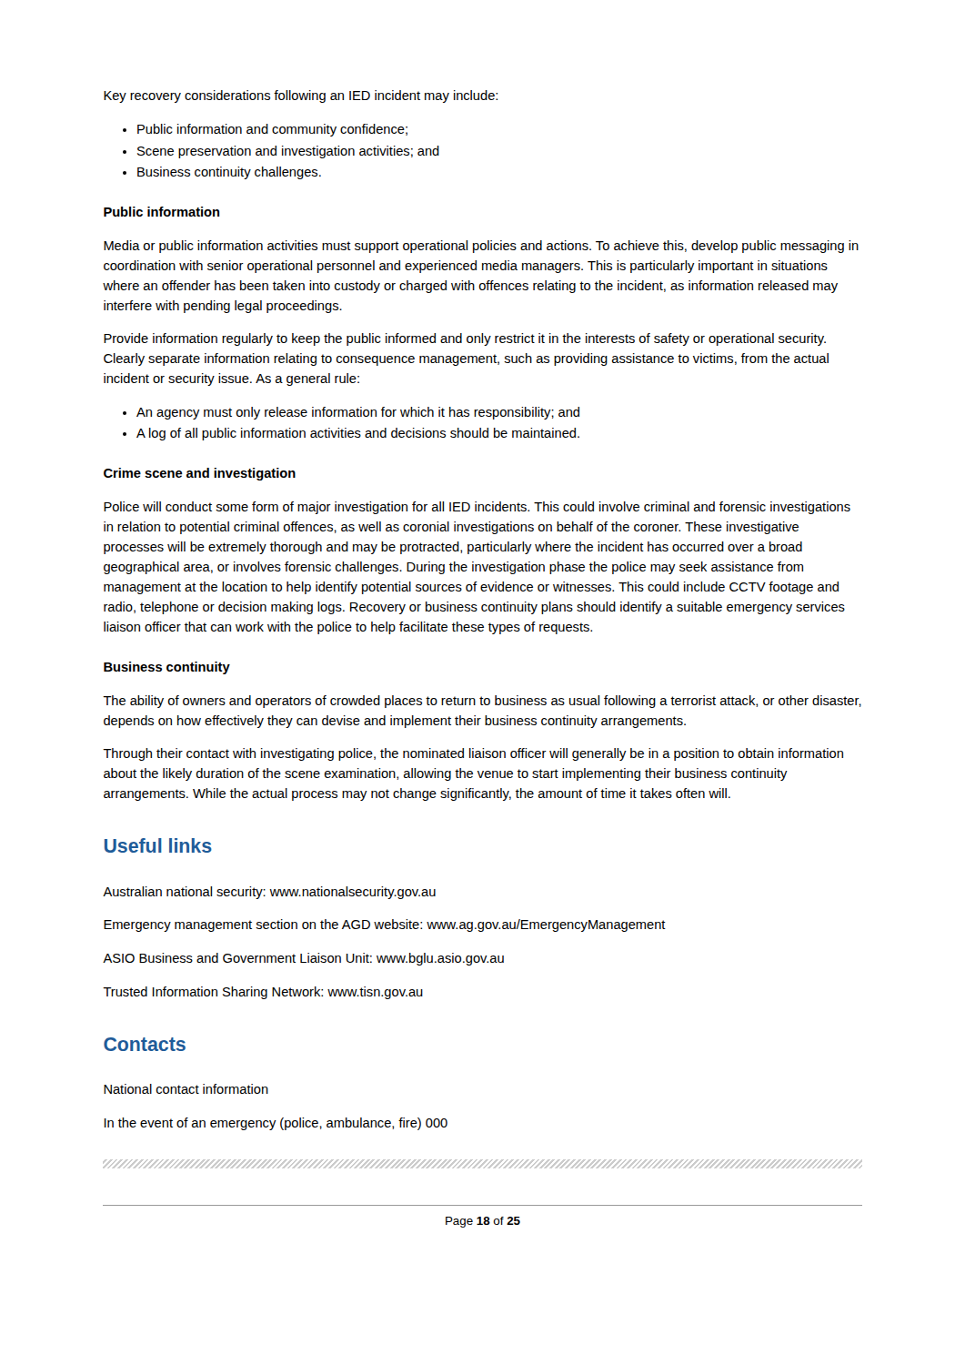Key recovery considerations following an IED incident may include:
Public information and community confidence;
Scene preservation and investigation activities; and
Business continuity challenges.
Public information
Media or public information activities must support operational policies and actions. To achieve this, develop public messaging in coordination with senior operational personnel and experienced media managers. This is particularly important in situations where an offender has been taken into custody or charged with offences relating to the incident, as information released may interfere with pending legal proceedings.
Provide information regularly to keep the public informed and only restrict it in the interests of safety or operational security. Clearly separate information relating to consequence management, such as providing assistance to victims, from the actual incident or security issue. As a general rule:
An agency must only release information for which it has responsibility; and
A log of all public information activities and decisions should be maintained.
Crime scene and investigation
Police will conduct some form of major investigation for all IED incidents. This could involve criminal and forensic investigations in relation to potential criminal offences, as well as coronial investigations on behalf of the coroner. These investigative processes will be extremely thorough and may be protracted, particularly where the incident has occurred over a broad geographical area, or involves forensic challenges. During the investigation phase the police may seek assistance from management at the location to help identify potential sources of evidence or witnesses. This could include CCTV footage and radio, telephone or decision making logs. Recovery or business continuity plans should identify a suitable emergency services liaison officer that can work with the police to help facilitate these types of requests.
Business continuity
The ability of owners and operators of crowded places to return to business as usual following a terrorist attack, or other disaster, depends on how effectively they can devise and implement their business continuity arrangements.
Through their contact with investigating police, the nominated liaison officer will generally be in a position to obtain information about the likely duration of the scene examination, allowing the venue to start implementing their business continuity arrangements. While the actual process may not change significantly, the amount of time it takes often will.
Useful links
Australian national security: www.nationalsecurity.gov.au
Emergency management section on the AGD website: www.ag.gov.au/EmergencyManagement
ASIO Business and Government Liaison Unit: www.bglu.asio.gov.au
Trusted Information Sharing Network: www.tisn.gov.au
Contacts
National contact information
In the event of an emergency (police, ambulance, fire) 000
Page 18 of 25